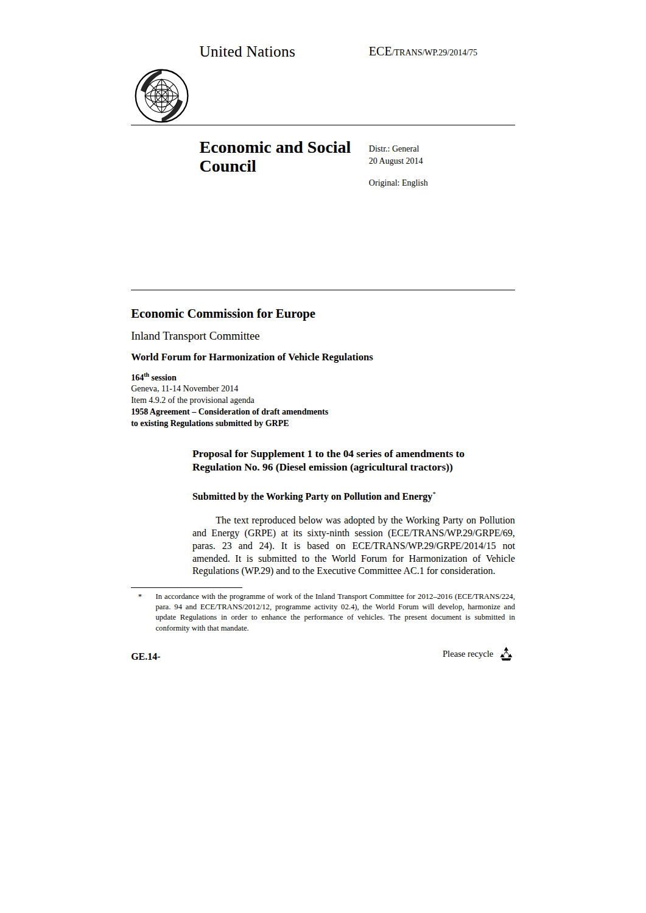United Nations
ECE/TRANS/WP.29/2014/75
Economic and Social Council
Distr.: General
20 August 2014
Original: English
Economic Commission for Europe
Inland Transport Committee
World Forum for Harmonization of Vehicle Regulations
164th session
Geneva, 11-14 November 2014
Item 4.9.2 of the provisional agenda
1958 Agreement – Consideration of draft amendments
to existing Regulations submitted by GRPE
Proposal for Supplement 1 to the 04 series of amendments to Regulation No. 96 (Diesel emission (agricultural tractors))
Submitted by the Working Party on Pollution and Energy*
The text reproduced below was adopted by the Working Party on Pollution and Energy (GRPE) at its sixty-ninth session (ECE/TRANS/WP.29/GRPE/69, paras. 23 and 24). It is based on ECE/TRANS/WP.29/GRPE/2014/15 not amended. It is submitted to the World Forum for Harmonization of Vehicle Regulations (WP.29) and to the Executive Committee AC.1 for consideration.
*
In accordance with the programme of work of the Inland Transport Committee for 2012–2016 (ECE/TRANS/224, para. 94 and ECE/TRANS/2012/12, programme activity 02.4), the World Forum will develop, harmonize and update Regulations in order to enhance the performance of vehicles. The present document is submitted in conformity with that mandate.
GE.14-
Please recycle